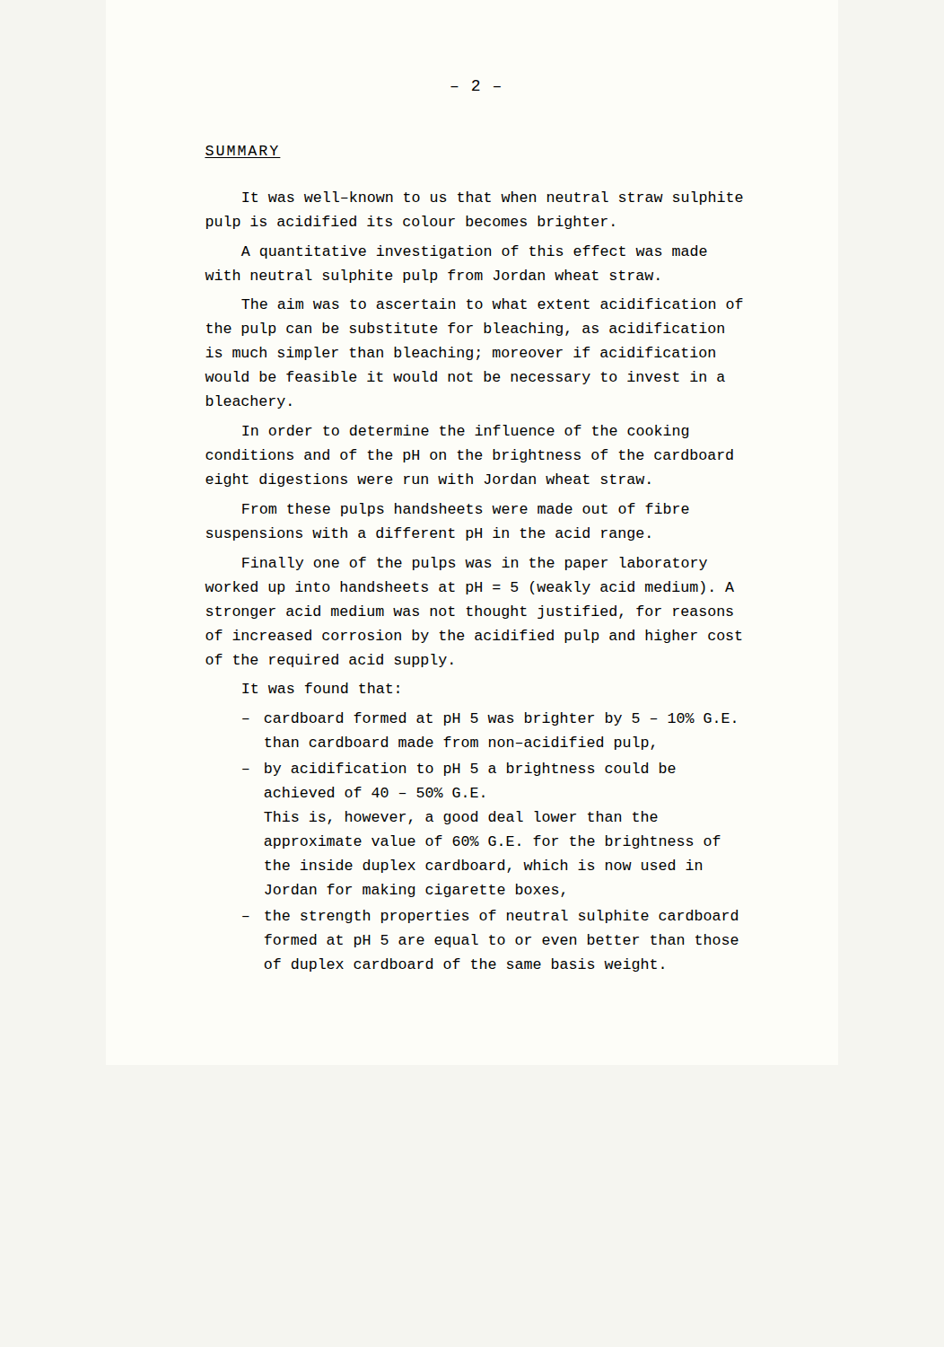– 2 –
SUMMARY
It was well–known to us that when neutral straw sulphite pulp is acidified its colour becomes brighter.
A quantitative investigation of this effect was made with neutral sulphite pulp from Jordan wheat straw.
The aim was to ascertain to what extent acidification of the pulp can be substitute for bleaching, as acidification is much simpler than bleaching; moreover if acidification would be feasible it would not be necessary to invest in a bleachery.
In order to determine the influence of the cooking conditions and of the pH on the brightness of the cardboard eight digestions were run with Jordan wheat straw.
From these pulps handsheets were made out of fibre suspensions with a different pH in the acid range.
Finally one of the pulps was in the paper laboratory worked up into handsheets at pH = 5 (weakly acid medium). A stronger acid medium was not thought justified, for reasons of increased corrosion by the acidified pulp and higher cost of the required acid supply.
It was found that:
cardboard formed at pH 5 was brighter by 5 – 10% G.E. than cardboard made from non–acidified pulp,
by acidification to pH 5 a brightness could be achieved of 40 – 50% G.E.
This is, however, a good deal lower than the approximate value of 60% G.E. for the brightness of the inside duplex cardboard, which is now used in Jordan for making cigarette boxes,
the strength properties of neutral sulphite cardboard formed at pH 5 are equal to or even better than those of duplex cardboard of the same basis weight.